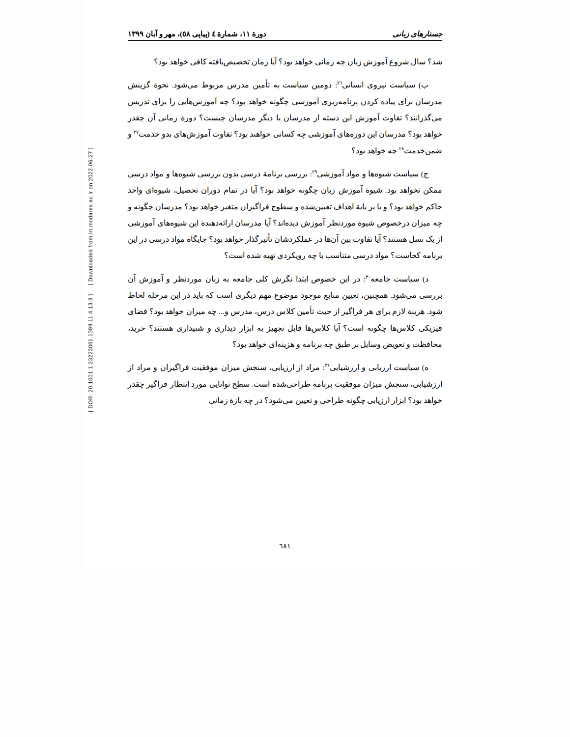[ DOR: 20.1001.1.23223081.1399.11.4.13.8 ] [ Downloaded from lrr.modares.ac.ir on 2022-06-27 ]
جستارهای زبانی
دورة ۱۱، شمارة ٤ (پیاپی ٥۸)، مهر و آبان ۱۳۹۹
شد؟ سال شروع آموزش زبان چه زمانی خواهد بود؟ آیا زمان تخصیص‌یافته کافی خواهد بود؟
ب) سیاست نیروی انسانی۲٦: دومین سیاست به تأمین مدرس مربوط می‌شود. نحوة گزینش مدرسان برای پیاده کردن برنامه‌ریزی آموزشی چگونه خواهد بود؟ چه آموزش‌هایی را برای تدریس می‌گذرانند؟ تفاوت آموزش این دسته از مدرسان با دیگر مدرسان چیست؟ دورة زمانی آن چقدر خواهد بود؟ مدرسان این دوره‌های آموزشی چه کسانی خواهند بود؟ تفاوت آموزش‌های بدو خدمت۲۷ و ضمن‌خدمت۲۸ چه خواهد بود؟
ج) سیاست شیوه‌ها و مواد آموزشی۲۹: بررسی برنامة درسی بدون بررسی شیوه‌ها و مواد درسی ممکن نخواهد بود. شیوة آموزش زبان چگونه خواهد بود؟ آیا در تمام دوران تحصیل، شیوه‌ای واحد حاکم خواهد بود؟ و یا بر پایة اهداف تعیین‌شده و سطوح فراگیران متغیر خواهد بود؟ مدرسان چگونه و چه میزان درخصوص شیوة موردنظر آموزش دیده‌اند؟ آیا مدرسان ارائه‌دهندة این شیوه‌های آموزشی از یک نسل هستند؟ آیا تفاوت بین آن‌ها در عملکردشان تأثیرگذار خواهد بود؟ جایگاه مواد درسی در این برنامه کجاست؟ مواد درسی متناسب با چه رویکردی تهیه شده است؟
د) سیاست جامعه۳۰: در این خصوص ابتدا نگرش کلی جامعه به زبان موردنظر و آموزش آن بررسی می‌شود. همچنین، تعیین منابع موجود موضوع مهم دیگری است که باید در این مرحله لحاظ شود. هزینة لازم برای هر فراگیر از حیث تأمین کلاس درس، مدرس و... چه میزان خواهد بود؟ فضای فیزیکی کلاس‌ها چگونه است؟ آیا کلاس‌ها قابل تجهیز به ابزار دیداری و شنیداری هستند؟ خرید، محافظت و تعویض وسایل بر طبق چه برنامه و هزینه‌ای خواهد بود؟
ه) سیاست ارزیابی و ارزشیابی۳۱: مراد از ارزیابی، سنجش میزان موفقیت فراگیران و مراد از ارزشیابی، سنجش میزان موفقیت برنامة طراحی‌شده است. سطح توانایی مورد انتظار فراگیر چقدر خواهد بود؟ ابزار ارزیابی چگونه طراحی و تعیین می‌شود؟ در چه بازة زمانی
٦۸۱